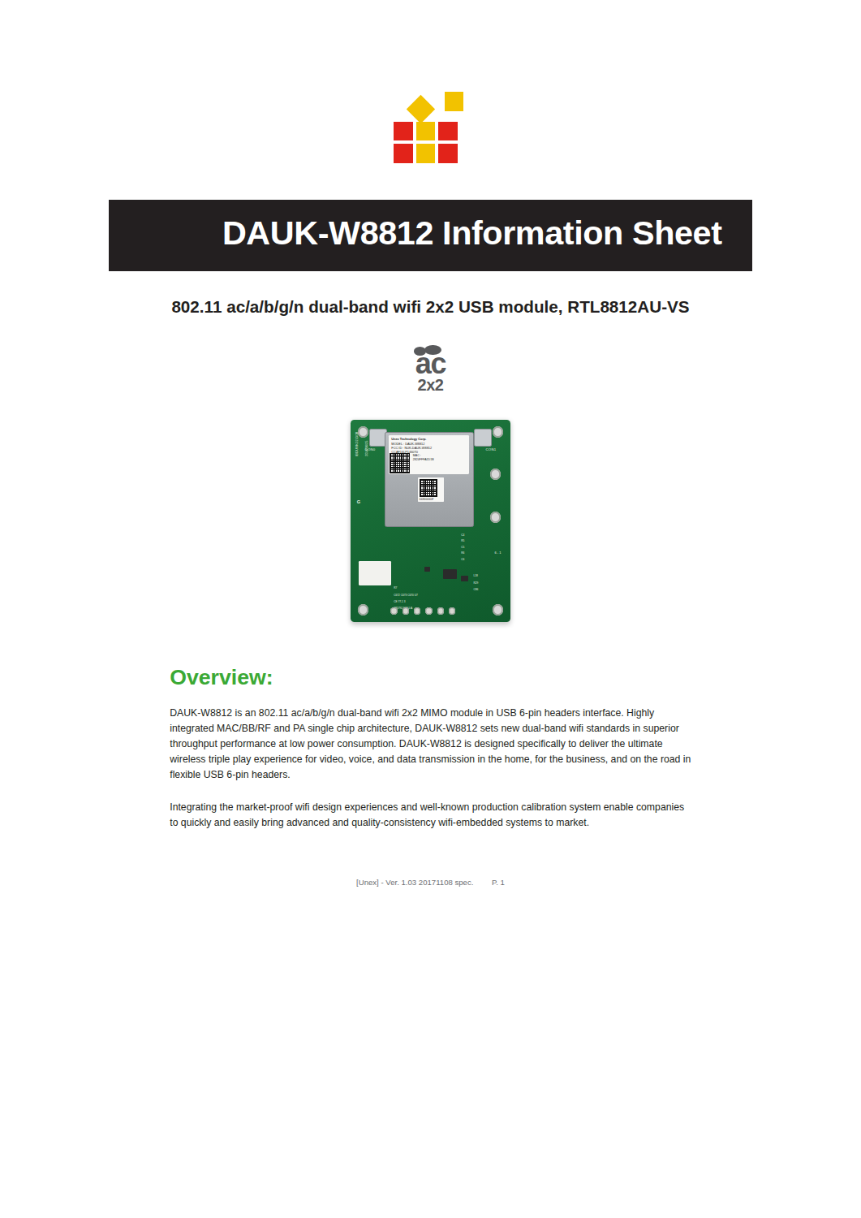DAUK-W8812 Information Sheet
802.11 ac/a/b/g/n dual-band wifi 2x2 USB module, RTL8812AU-VS
ac
2x2
CON0 CON1 IBDUUK02.D0B 2014/06/25 G
Unex Technology Corp.
MODEL : DAUK-W8812
FCC ID : NUK-DAUK-W8812
CCAF16LP1460T0
MAC :
2824FFFA1D1B
1008000000F
R7 C672 C673 C670 U7 CE 77-1 3 E85792 94V-0 A L18 R29 C86 C6 R6 C5 R5 C4 6 - 1
Overview:
DAUK-W8812 is an 802.11 ac/a/b/g/n dual-band wifi 2x2 MIMO module in USB 6-pin headers interface. Highly integrated MAC/BB/RF and PA single chip architecture, DAUK-W8812 sets new dual-band wifi standards in superior throughput performance at low power consumption. DAUK-W8812 is designed specifically to deliver the ultimate wireless triple play experience for video, voice, and data transmission in the home, for the business, and on the road in flexible USB 6-pin headers.
Integrating the market-proof wifi design experiences and well-known production calibration system enable companies to quickly and easily bring advanced and quality-consistency wifi-embedded systems to market.
[Unex] - Ver. 1.03 20171108 spec. P. 1